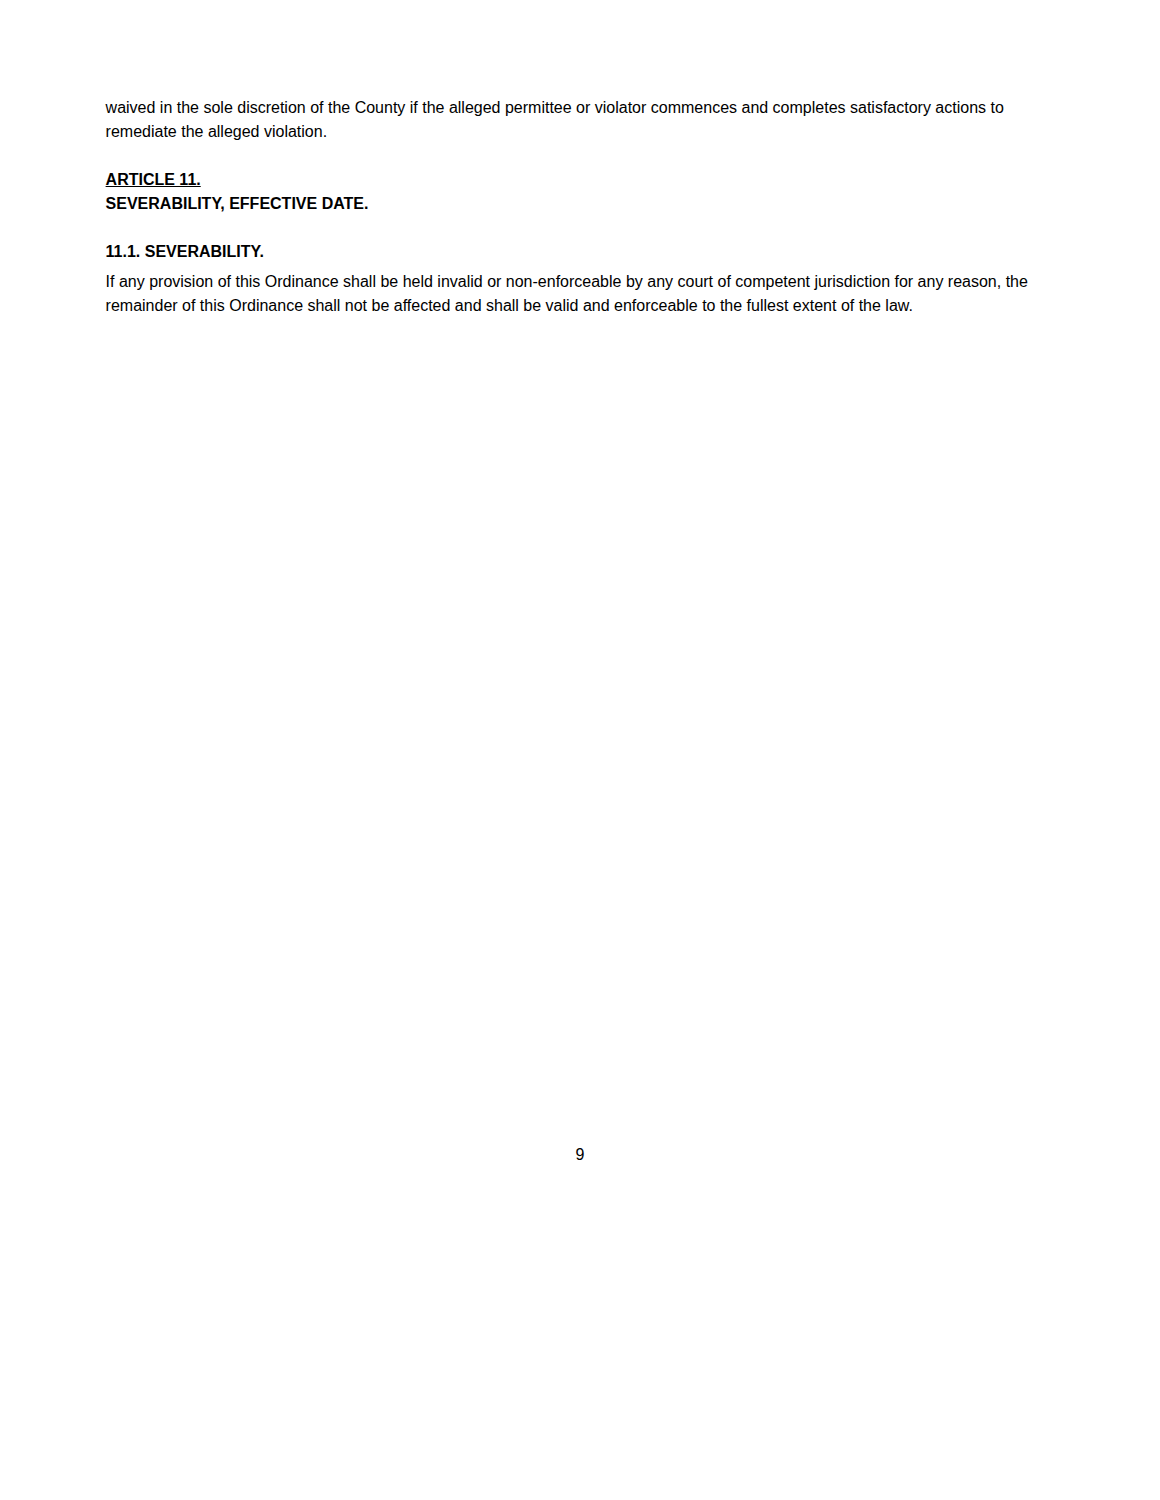waived in the sole discretion of the County if the alleged permittee or violator commences and completes satisfactory actions to remediate the alleged violation.
ARTICLE 11. SEVERABILITY, EFFECTIVE DATE.
11.1. SEVERABILITY.
If any provision of this Ordinance shall be held invalid or non-enforceable by any court of competent jurisdiction for any reason, the remainder of this Ordinance shall not be affected and shall be valid and enforceable to the fullest extent of the law.
9